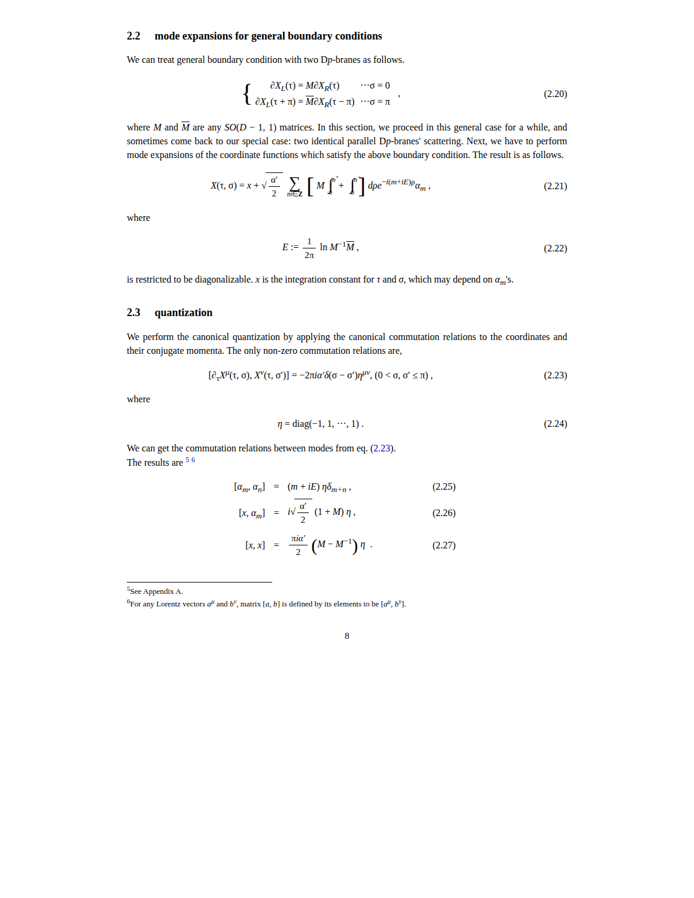2.2mode expansions for general boundary conditions
We can treat general boundary condition with two Dp-branes as follows.
{
| ∂ X L (τ) = M ∂ X R (τ) | ···σ = 0 |
| ∂ X L (τ + π) = M ∂ X R (τ − π) | ···σ = π |
,
(2.20)
where M and M are any SO(D − 1, 1) matrices. In this section, we proceed in this general case for a while, and sometimes come back to our special case: two identical parallel Dp-branes' scattering. Next, we have to perform mode expansions of the coordinate functions which satisfy the above boundary condition. The result is as follows.
X(τ, σ) = x + √α′2 ∑m∈Z [ M ∫σ+0 + ∫σ−0 ] dρe−i(m+iE)ραm ,
(2.21)
where
E := 12π ln M−1M ,
(2.22)
is restricted to be diagonalizable. x is the integration constant for τ and σ, which may depend on αm's.
2.3quantization
We perform the canonical quantization by applying the canonical commutation relations to the coordinates and their conjugate momenta. The only non-zero commutation relations are,
[∂τXμ(τ, σ), Xν(τ, σ′)] = −2πiα′δ(σ − σ′)ημν, (0 < σ, σ′ ≤ π) ,
(2.23)
where
η = diag(−1, 1, ···, 1) .
(2.24)
We can get the commutation relations between modes from eq. (2.23).
The results are 5 6
[αm, αn]
=
(m + iE) ηδm+n ,
(2.25)
[x, αm]
=
i√α′2 (1 + M) η ,
(2.26)
[x, x]
=
πiα′2 (M − M−1) η .
(2.27)
5See Appendix A.
6For any Lorentz vectors aμ and bν, matrix [a, b] is defined by its elements to be [aμ, bν].
8